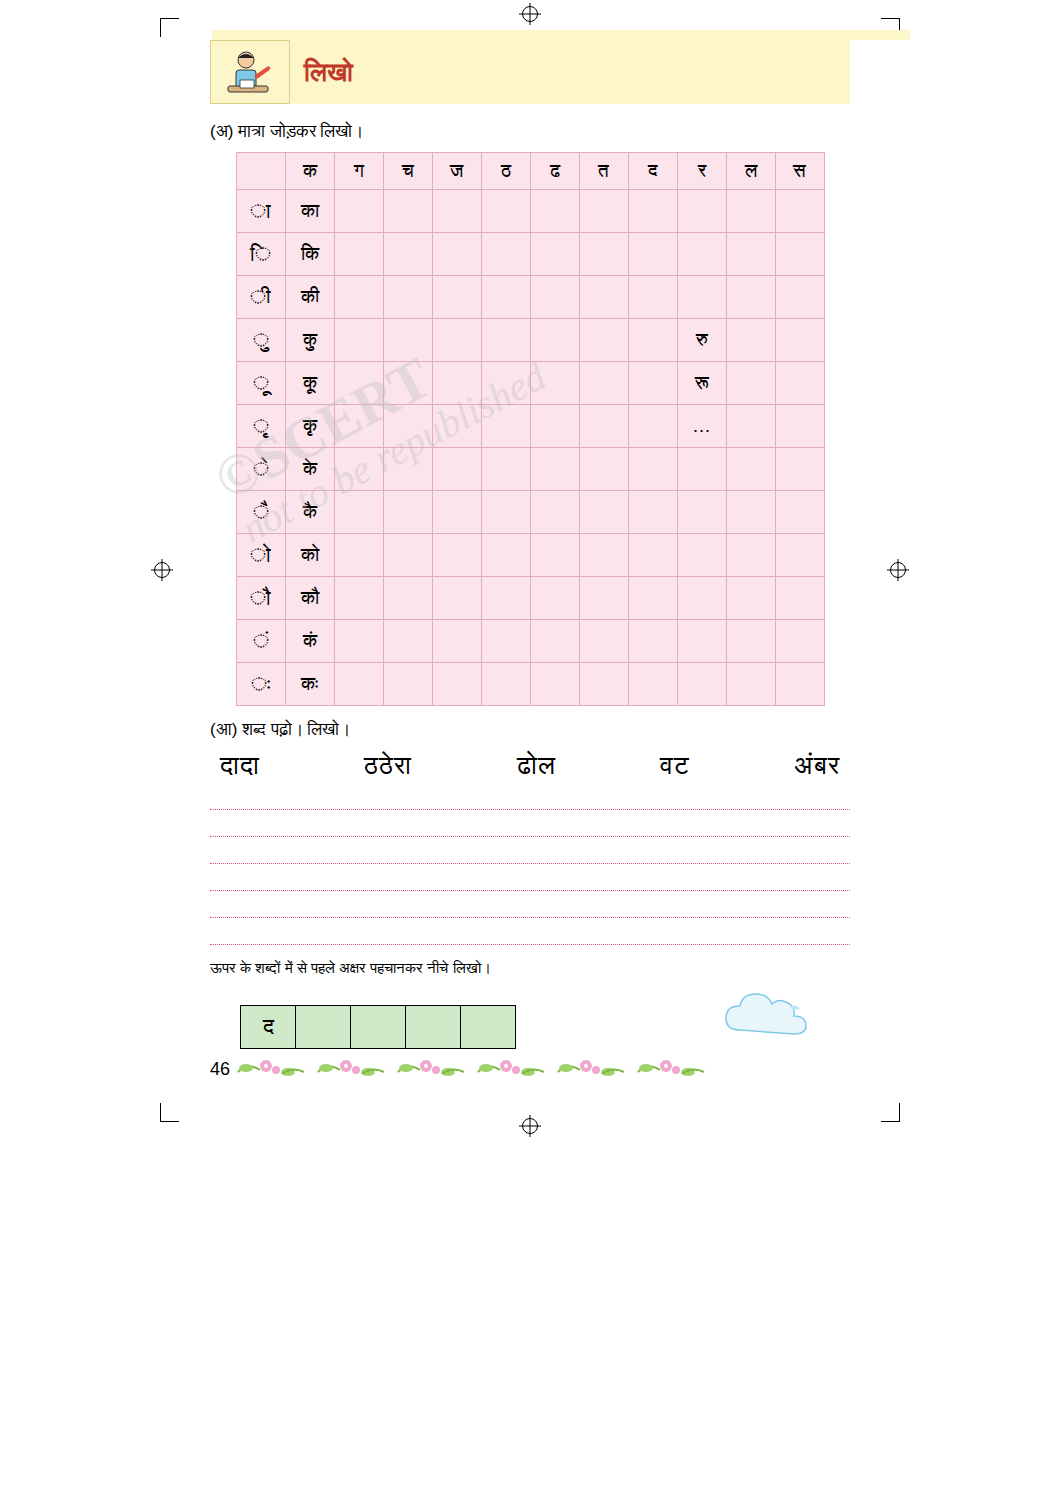©SCERT
not to be republished
लिखो
(अ) मात्रा जोड़कर लिखो।
| | क | ग | च | ज | ठ | ढ | त | द | र | ल | स |
| ा | का | | | | | | | | | | |
| ि | कि | | | | | | | | | | |
| ी | की | | | | | | | | | | |
| ु | कु | | | | | | | | रु | | |
| ू | कू | | | | | | | | रू | | |
| ृ | कृ | | | | | | | | … | | |
| े | के | | | | | | | | | | |
| ै | कै | | | | | | | | | | |
| ो | को | | | | | | | | | | |
| ौ | कौ | | | | | | | | | | |
| ं | कं | | | | | | | | | | |
| ः | कः | | | | | | | | | | |
(आ) शब्द पढ़ो। लिखो।
दादा ठठेरा ढोल वट अंबर
ऊपर के शब्दों में से पहले अक्षर पहचानकर नीचे लिखो।
| द | | | | |
46